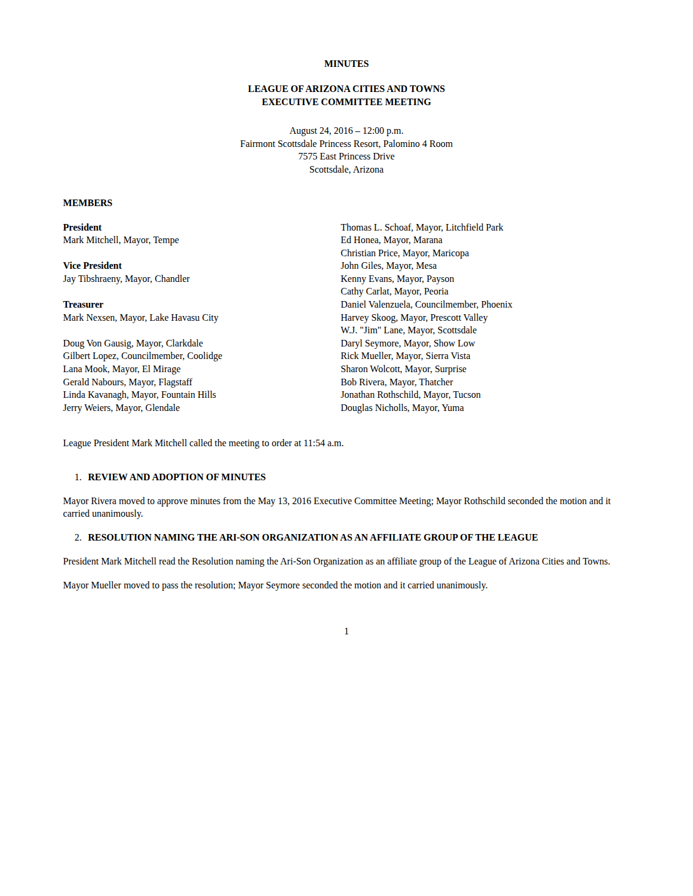MINUTES
LEAGUE OF ARIZONA CITIES AND TOWNS
EXECUTIVE COMMITTEE MEETING
August 24, 2016 – 12:00 p.m.
Fairmont Scottsdale Princess Resort, Palomino 4 Room
7575 East Princess Drive
Scottsdale, Arizona
MEMBERS
| President | Thomas L. Schoaf, Mayor, Litchfield Park |
| Mark Mitchell, Mayor, Tempe | Ed Honea, Mayor, Marana |
| | Christian Price, Mayor, Maricopa |
| Vice President | John Giles, Mayor, Mesa |
| Jay Tibshraeny, Mayor, Chandler | Kenny Evans, Mayor, Payson |
| | Cathy Carlat, Mayor, Peoria |
| Treasurer | Daniel Valenzuela, Councilmember, Phoenix |
| Mark Nexsen, Mayor, Lake Havasu City | Harvey Skoog, Mayor, Prescott Valley |
| | W.J. "Jim" Lane, Mayor, Scottsdale |
| Doug Von Gausig, Mayor, Clarkdale | Daryl Seymore, Mayor, Show Low |
| Gilbert Lopez, Councilmember, Coolidge | Rick Mueller, Mayor, Sierra Vista |
| Lana Mook, Mayor, El Mirage | Sharon Wolcott, Mayor, Surprise |
| Gerald Nabours, Mayor, Flagstaff | Bob Rivera, Mayor, Thatcher |
| Linda Kavanagh, Mayor, Fountain Hills | Jonathan Rothschild, Mayor, Tucson |
| Jerry Weiers, Mayor, Glendale | Douglas Nicholls, Mayor, Yuma |
League President Mark Mitchell called the meeting to order at 11:54 a.m.
Review and Adoption of Minutes
Mayor Rivera moved to approve minutes from the May 13, 2016 Executive Committee Meeting; Mayor Rothschild seconded the motion and it carried unanimously.
Resolution Naming the Ari-Son Organization as an Affiliate Group of the League
President Mark Mitchell read the Resolution naming the Ari-Son Organization as an affiliate group of the League of Arizona Cities and Towns.
Mayor Mueller moved to pass the resolution; Mayor Seymore seconded the motion and it carried unanimously.
1